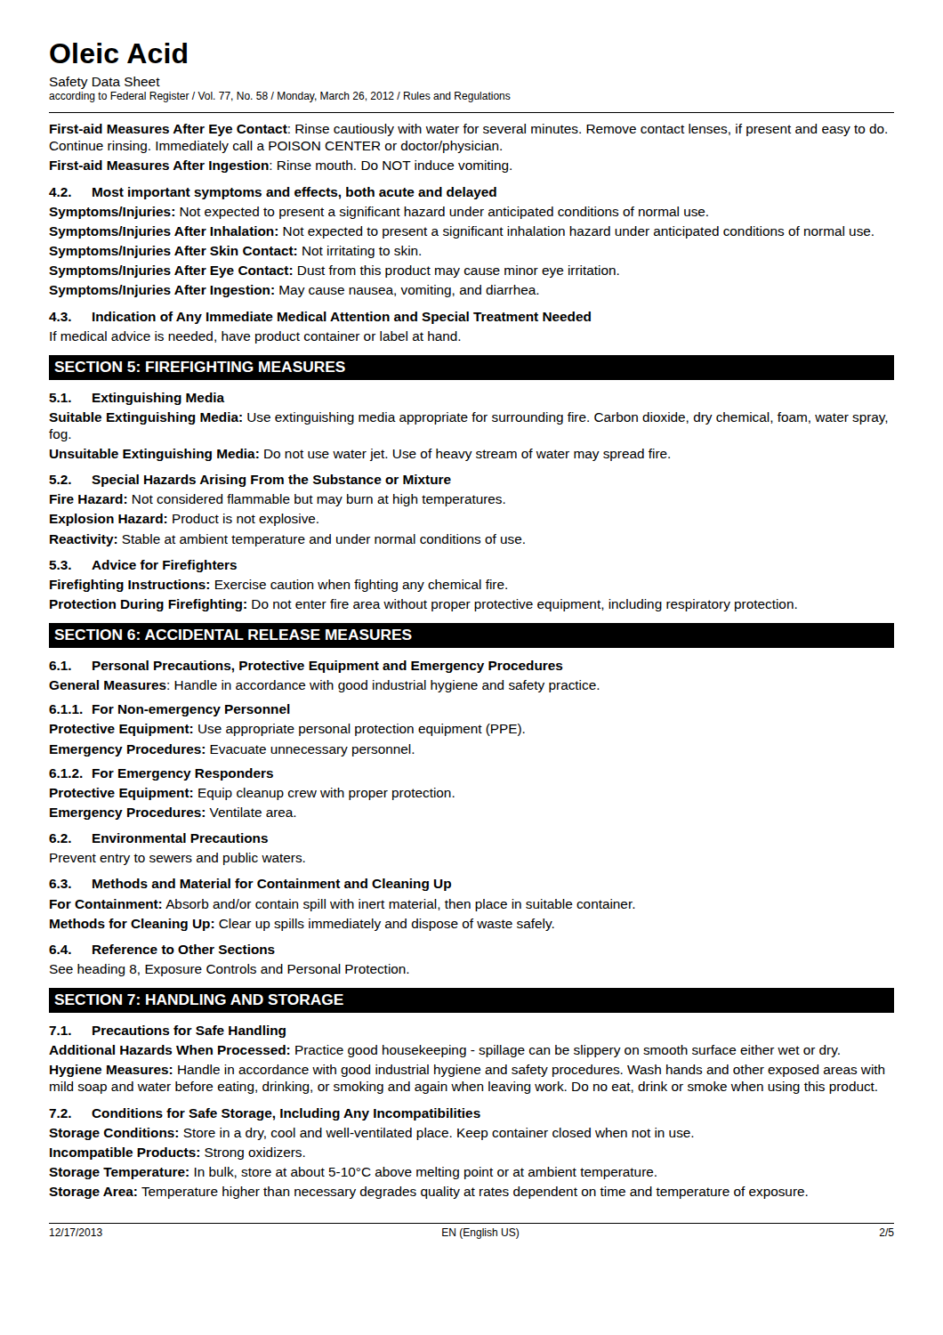Oleic Acid
Safety Data Sheet
according to Federal Register / Vol. 77, No. 58 / Monday, March 26, 2012 / Rules and Regulations
First-aid Measures After Eye Contact: Rinse cautiously with water for several minutes. Remove contact lenses, if present and easy to do. Continue rinsing. Immediately call a POISON CENTER or doctor/physician.
First-aid Measures After Ingestion: Rinse mouth. Do NOT induce vomiting.
4.2. Most important symptoms and effects, both acute and delayed
Symptoms/Injuries: Not expected to present a significant hazard under anticipated conditions of normal use.
Symptoms/Injuries After Inhalation: Not expected to present a significant inhalation hazard under anticipated conditions of normal use.
Symptoms/Injuries After Skin Contact: Not irritating to skin.
Symptoms/Injuries After Eye Contact: Dust from this product may cause minor eye irritation.
Symptoms/Injuries After Ingestion: May cause nausea, vomiting, and diarrhea.
4.3. Indication of Any Immediate Medical Attention and Special Treatment Needed
If medical advice is needed, have product container or label at hand.
SECTION 5: FIREFIGHTING MEASURES
5.1. Extinguishing Media
Suitable Extinguishing Media: Use extinguishing media appropriate for surrounding fire. Carbon dioxide, dry chemical, foam, water spray, fog.
Unsuitable Extinguishing Media: Do not use water jet. Use of heavy stream of water may spread fire.
5.2. Special Hazards Arising From the Substance or Mixture
Fire Hazard: Not considered flammable but may burn at high temperatures.
Explosion Hazard: Product is not explosive.
Reactivity: Stable at ambient temperature and under normal conditions of use.
5.3. Advice for Firefighters
Firefighting Instructions: Exercise caution when fighting any chemical fire.
Protection During Firefighting: Do not enter fire area without proper protective equipment, including respiratory protection.
SECTION 6: ACCIDENTAL RELEASE MEASURES
6.1. Personal Precautions, Protective Equipment and Emergency Procedures
General Measures: Handle in accordance with good industrial hygiene and safety practice.
6.1.1. For Non-emergency Personnel
Protective Equipment: Use appropriate personal protection equipment (PPE).
Emergency Procedures: Evacuate unnecessary personnel.
6.1.2. For Emergency Responders
Protective Equipment: Equip cleanup crew with proper protection.
Emergency Procedures: Ventilate area.
6.2. Environmental Precautions
Prevent entry to sewers and public waters.
6.3. Methods and Material for Containment and Cleaning Up
For Containment: Absorb and/or contain spill with inert material, then place in suitable container.
Methods for Cleaning Up: Clear up spills immediately and dispose of waste safely.
6.4. Reference to Other Sections
See heading 8, Exposure Controls and Personal Protection.
SECTION 7: HANDLING AND STORAGE
7.1. Precautions for Safe Handling
Additional Hazards When Processed: Practice good housekeeping - spillage can be slippery on smooth surface either wet or dry.
Hygiene Measures: Handle in accordance with good industrial hygiene and safety procedures. Wash hands and other exposed areas with mild soap and water before eating, drinking, or smoking and again when leaving work. Do no eat, drink or smoke when using this product.
7.2. Conditions for Safe Storage, Including Any Incompatibilities
Storage Conditions: Store in a dry, cool and well-ventilated place. Keep container closed when not in use.
Incompatible Products: Strong oxidizers.
Storage Temperature: In bulk, store at about 5-10°C above melting point or at ambient temperature.
Storage Area: Temperature higher than necessary degrades quality at rates dependent on time and temperature of exposure.
12/17/2013
EN (English US)
2/5